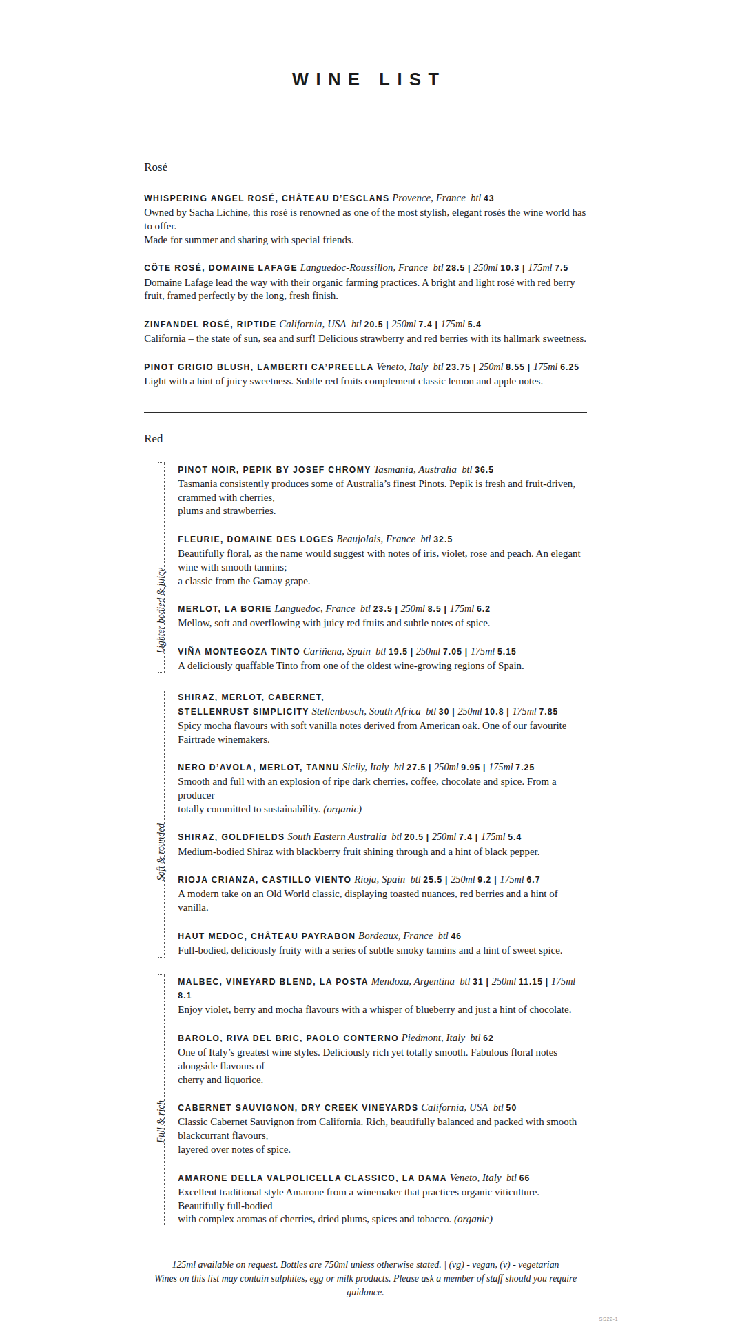WINE LIST
Rosé
Whispering Angel Rosé, Château d’Esclans Provence, France btl 43
Owned by Sacha Lichine, this rosé is renowned as one of the most stylish, elegant rosés the wine world has to offer.
Made for summer and sharing with special friends.
Côte Rosé, Domaine Lafage Languedoc-Roussillon, France btl 28.5 | 250ml 10.3 | 175ml 7.5
Domaine Lafage lead the way with their organic farming practices. A bright and light rosé with red berry
fruit, framed perfectly by the long, fresh finish.
Zinfandel Rosé, Riptide California, USA btl 20.5 | 250ml 7.4 | 175ml 5.4
California – the state of sun, sea and surf! Delicious strawberry and red berries with its hallmark sweetness.
Pinot Grigio Blush, Lamberti Ca’Preella Veneto, Italy btl 23.75 | 250ml 8.55 | 175ml 6.25
Light with a hint of juicy sweetness. Subtle red fruits complement classic lemon and apple notes.
Red
Lighter bodied & juicy
Pinot Noir, Pepik by Josef Chromy Tasmania, Australia btl 36.5
Tasmania consistently produces some of Australia’s finest Pinots. Pepik is fresh and fruit-driven, crammed with cherries,
plums and strawberries.
Fleurie, Domaine des Loges Beaujolais, France btl 32.5
Beautifully floral, as the name would suggest with notes of iris, violet, rose and peach. An elegant wine with smooth tannins;
a classic from the Gamay grape.
Merlot, La Borie Languedoc, France btl 23.5 | 250ml 8.5 | 175ml 6.2
Mellow, soft and overflowing with juicy red fruits and subtle notes of spice.
Viña Montegoza Tinto Cariñena, Spain btl 19.5 | 250ml 7.05 | 175ml 5.15
A deliciously quaffable Tinto from one of the oldest wine-growing regions of Spain.
Soft & rounded
Shiraz, Merlot, Cabernet,
Stellenrust Simplicity Stellenbosch, South Africa btl 30 | 250ml 10.8 | 175ml 7.85
Spicy mocha flavours with soft vanilla notes derived from American oak. One of our favourite Fairtrade winemakers.
Nero d’Avola, Merlot, Tannu Sicily, Italy btl 27.5 | 250ml 9.95 | 175ml 7.25
Smooth and full with an explosion of ripe dark cherries, coffee, chocolate and spice. From a producer
totally committed to sustainability. (organic)
Shiraz, Goldfields South Eastern Australia btl 20.5 | 250ml 7.4 | 175ml 5.4
Medium-bodied Shiraz with blackberry fruit shining through and a hint of black pepper.
Rioja Crianza, Castillo Viento Rioja, Spain btl 25.5 | 250ml 9.2 | 175ml 6.7
A modern take on an Old World classic, displaying toasted nuances, red berries and a hint of vanilla.
Haut Medoc, Château Payrabon Bordeaux, France btl 46
Full-bodied, deliciously fruity with a series of subtle smoky tannins and a hint of sweet spice.
Full & rich
Malbec, Vineyard Blend, La Posta Mendoza, Argentina btl 31 | 250ml 11.15 | 175ml 8.1
Enjoy violet, berry and mocha flavours with a whisper of blueberry and just a hint of chocolate.
Barolo, Riva del Bric, Paolo Conterno Piedmont, Italy btl 62
One of Italy’s greatest wine styles. Deliciously rich yet totally smooth. Fabulous floral notes alongside flavours of
cherry and liquorice.
Cabernet Sauvignon, Dry Creek Vineyards California, USA btl 50
Classic Cabernet Sauvignon from California. Rich, beautifully balanced and packed with smooth blackcurrant flavours,
layered over notes of spice.
Amarone della Valpolicella Classico, La Dama Veneto, Italy btl 66
Excellent traditional style Amarone from a winemaker that practices organic viticulture. Beautifully full-bodied
with complex aromas of cherries, dried plums, spices and tobacco. (organic)
125ml available on request. Bottles are 750ml unless otherwise stated. | (vg) - vegan, (v) - vegetarian
Wines on this list may contain sulphites, egg or milk products. Please ask a member of staff should you require guidance.
SS22-1